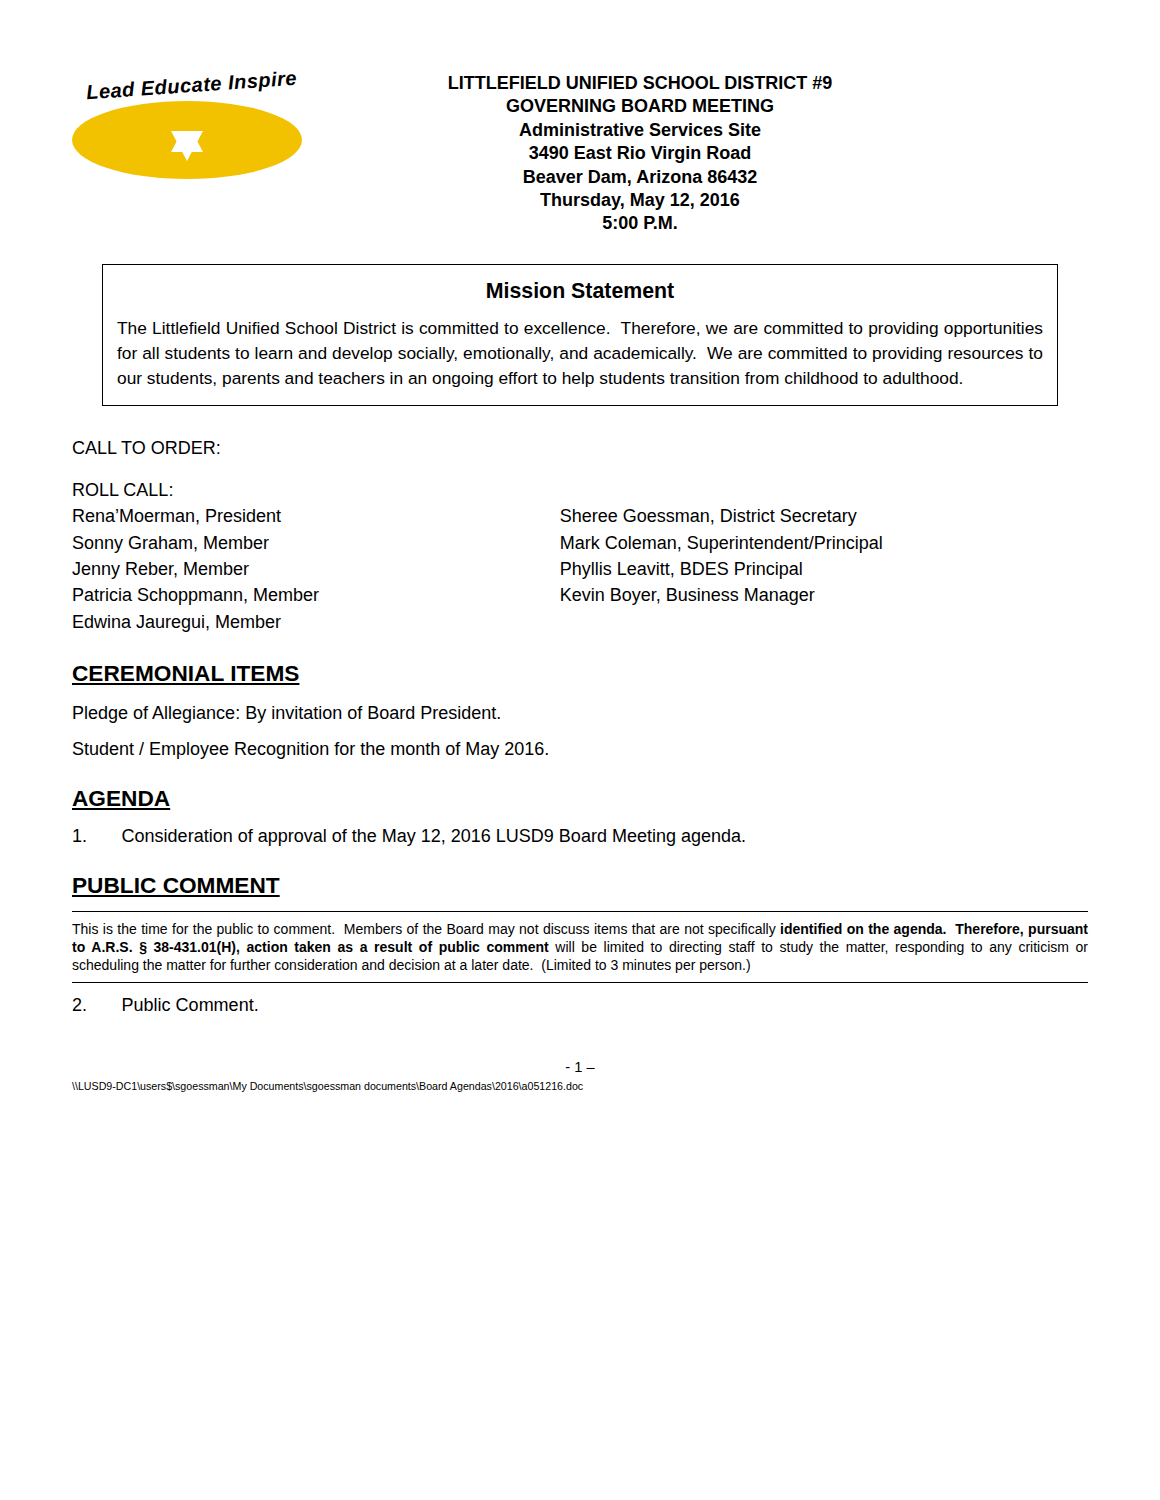Lead Educate Inspire
LITTLEFIELD UNIFIED SCHOOL DISTRICT #9
GOVERNING BOARD MEETING
Administrative Services Site
3490 East Rio Virgin Road
Beaver Dam, Arizona 86432
Thursday, May 12, 2016
5:00 P.M.
Mission Statement
The Littlefield Unified School District is committed to excellence. Therefore, we are committed to providing opportunities for all students to learn and develop socially, emotionally, and academically. We are committed to providing resources to our students, parents and teachers in an ongoing effort to help students transition from childhood to adulthood.
CALL TO ORDER:
ROLL CALL:
| Rena’Moerman, President | Sheree Goessman, District Secretary |
| Sonny Graham, Member | Mark Coleman, Superintendent/Principal |
| Jenny Reber, Member | Phyllis Leavitt, BDES Principal |
| Patricia Schoppmann, Member | Kevin Boyer, Business Manager |
| Edwina Jauregui, Member | |
CEREMONIAL ITEMS
Pledge of Allegiance: By invitation of Board President.
Student / Employee Recognition for the month of May 2016.
AGENDA
1. Consideration of approval of the May 12, 2016 LUSD9 Board Meeting agenda.
PUBLIC COMMENT
This is the time for the public to comment. Members of the Board may not discuss items that are not specifically identified on the agenda. Therefore, pursuant to A.R.S. § 38-431.01(H), action taken as a result of public comment will be limited to directing staff to study the matter, responding to any criticism or scheduling the matter for further consideration and decision at a later date. (Limited to 3 minutes per person.)
2. Public Comment.
- 1 –
\\LUSD9-DC1\users$\sgoessman\My Documents\sgoessman documents\Board Agendas\2016\a051216.doc